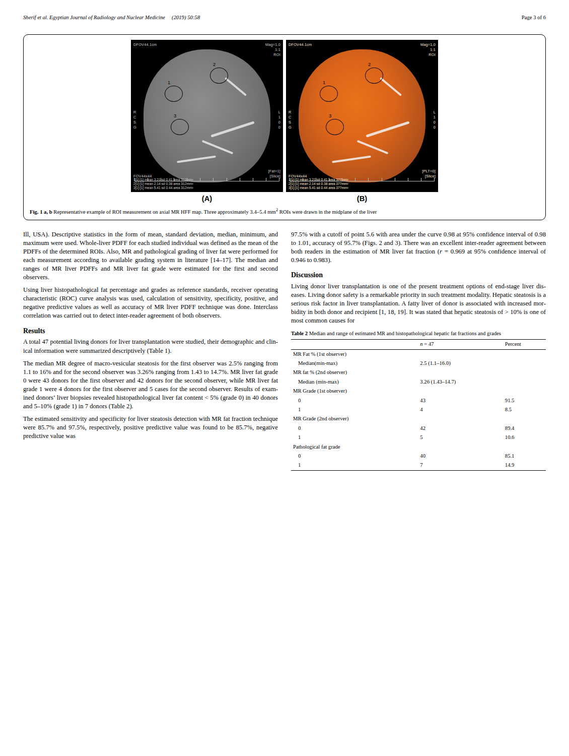Sherif et al. Egyptian Journal of Radiology and Nuclear Medicine (2019) 50:58
Page 3 of 6
1
2
3
DFOV44.1cm
Mag=1.0
1:1
ROI
R
C
S
G
L
1
0
0
[Fat=1]
[Slice]
FOV44x44
1[1]:[1] mean 3.21 sd 0.41 area 312mm²
2[1]:[1] mean 2.14 sd 0.38 area 312mm²
3[1]:[1] mean 5.41 sd 0.44 area 312mm²
(A)
1
2
3
DFOV44.1cm
Mag=1.0
1:1
ROI
R
C
S
G
L
1
0
0
[PLT=0]
[Slice]
FOV44x44
1[1]:[1] mean 3.21 sd 0.41 area 377mm²
2[1]:[1] mean 2.14 sd 0.38 area 377mm²
3[1]:[1] mean 5.41 sd 0.44 area 377mm²
(B)
Fig. 1 a, b Representative example of ROI measurement on axial MR HFF map. Three approximately 3.4–5.4 mm2 ROIs were drawn in the midplane of the liver
Ill, USA). Descriptive statistics in the form of mean, standard deviation, median, minimum, and maximum were used. Whole-liver PDFF for each studied individual was defined as the mean of the PDFFs of the determined ROIs. Also, MR and pathological grading of liver fat were performed for each measurement according to available grading system in literature [14–17]. The median and ranges of MR liver PDFFs and MR liver fat grade were estimated for the first and second observers.
Using liver histopathological fat percentage and grades as reference standards, receiver operating characteristic (ROC) curve analysis was used, calculation of sensitivity, specificity, positive, and negative predictive values as well as accuracy of MR liver PDFF technique was done. Interclass correlation was carried out to detect inter-reader agreement of both observers.
Results
A total 47 potential living donors for liver transplantation were studied, their demographic and clinical information were summarized descriptively (Table 1).
The median MR degree of macro-vesicular steatosis for the first observer was 2.5% ranging from 1.1 to 16% and for the second observer was 3.26% ranging from 1.43 to 14.7%. MR liver fat grade 0 were 43 donors for the first observer and 42 donors for the second observer, while MR liver fat grade 1 were 4 donors for the first observer and 5 cases for the second observer. Results of examined donors’ liver biopsies revealed histopathological liver fat content < 5% (grade 0) in 40 donors and 5–10% (grade 1) in 7 donors (Table 2).
The estimated sensitivity and specificity for liver steatosis detection with MR fat fraction technique were 85.7% and 97.5%, respectively, positive predictive value was found to be 85.7%, negative predictive value was
97.5% with a cutoff of point 5.6 with area under the curve 0.98 at 95% confidence interval of 0.98 to 1.01, accuracy of 95.7% (Figs. 2 and 3). There was an excellent inter-reader agreement between both readers in the estimation of MR liver fat fraction (r = 0.969 at 95% confidence interval of 0.946 to 0.983).
Discussion
Living donor liver transplantation is one of the present treatment options of end-stage liver diseases. Living donor safety is a remarkable priority in such treatment modality. Hepatic steatosis is a serious risk factor in liver transplantation. A fatty liver of donor is associated with increased morbidity in both donor and recipient [1, 18, 19]. It was stated that hepatic steatosis of > 10% is one of most common causes for
Table 2 Median and range of estimated MR and histopathological hepatic fat fractions and grades
| | n = 47 | Percent |
| --- | --- | --- |
| MR Fat % (1st observer) | | |
| Median(min-max) | 2.5 (1.1–16.0) | |
| MR fat % (2nd observer) | | |
| Median (min-max) | 3.26 (1.43–14.7) | |
| MR Grade (1st observer) | | |
| 0 | 43 | 91.5 |
| 1 | 4 | 8.5 |
| MR Grade (2nd observer) | | |
| 0 | 42 | 89.4 |
| 1 | 5 | 10.6 |
| Pathological fat grade | | |
| 0 | 40 | 85.1 |
| 1 | 7 | 14.9 |